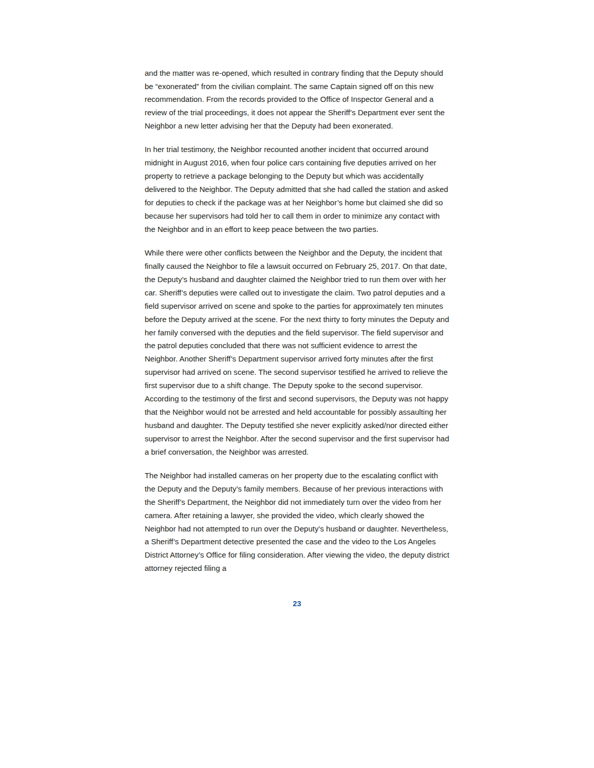and the matter was re-opened, which resulted in contrary finding that the Deputy should be “exonerated” from the civilian complaint. The same Captain signed off on this new recommendation. From the records provided to the Office of Inspector General and a review of the trial proceedings, it does not appear the Sheriff’s Department ever sent the Neighbor a new letter advising her that the Deputy had been exonerated.
In her trial testimony, the Neighbor recounted another incident that occurred around midnight in August 2016, when four police cars containing five deputies arrived on her property to retrieve a package belonging to the Deputy but which was accidentally delivered to the Neighbor. The Deputy admitted that she had called the station and asked for deputies to check if the package was at her Neighbor’s home but claimed she did so because her supervisors had told her to call them in order to minimize any contact with the Neighbor and in an effort to keep peace between the two parties.
While there were other conflicts between the Neighbor and the Deputy, the incident that finally caused the Neighbor to file a lawsuit occurred on February 25, 2017. On that date, the Deputy’s husband and daughter claimed the Neighbor tried to run them over with her car. Sheriff’s deputies were called out to investigate the claim. Two patrol deputies and a field supervisor arrived on scene and spoke to the parties for approximately ten minutes before the Deputy arrived at the scene. For the next thirty to forty minutes the Deputy and her family conversed with the deputies and the field supervisor. The field supervisor and the patrol deputies concluded that there was not sufficient evidence to arrest the Neighbor. Another Sheriff’s Department supervisor arrived forty minutes after the first supervisor had arrived on scene. The second supervisor testified he arrived to relieve the first supervisor due to a shift change. The Deputy spoke to the second supervisor. According to the testimony of the first and second supervisors, the Deputy was not happy that the Neighbor would not be arrested and held accountable for possibly assaulting her husband and daughter. The Deputy testified she never explicitly asked/nor directed either supervisor to arrest the Neighbor. After the second supervisor and the first supervisor had a brief conversation, the Neighbor was arrested.
The Neighbor had installed cameras on her property due to the escalating conflict with the Deputy and the Deputy’s family members. Because of her previous interactions with the Sheriff’s Department, the Neighbor did not immediately turn over the video from her camera. After retaining a lawyer, she provided the video, which clearly showed the Neighbor had not attempted to run over the Deputy’s husband or daughter. Nevertheless, a Sheriff’s Department detective presented the case and the video to the Los Angeles District Attorney’s Office for filing consideration. After viewing the video, the deputy district attorney rejected filing a
23